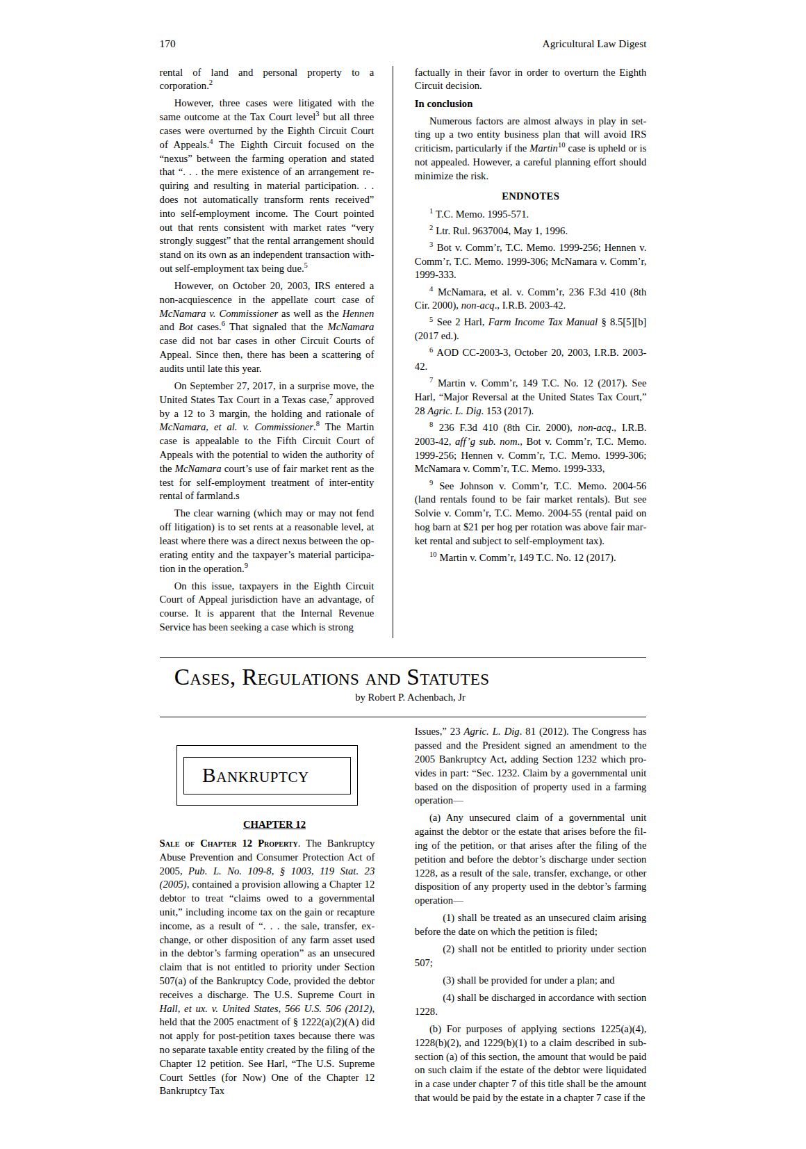170 Agricultural Law Digest
rental of land and personal property to a corporation.2
However, three cases were litigated with the same outcome at the Tax Court level3 but all three cases were overturned by the Eighth Circuit Court of Appeals.4 The Eighth Circuit focused on the “nexus” between the farming operation and stated that “. . . the mere existence of an arrangement requiring and resulting in material participation. . . does not automatically transform rents received” into self-employment income. The Court pointed out that rents consistent with market rates “very strongly suggest” that the rental arrangement should stand on its own as an independent transaction without self-employment tax being due.5
However, on October 20, 2003, IRS entered a non-acquiescence in the appellate court case of McNamara v. Commissioner as well as the Hennen and Bot cases.6 That signaled that the McNamara case did not bar cases in other Circuit Courts of Appeal. Since then, there has been a scattering of audits until late this year.
On September 27, 2017, in a surprise move, the United States Tax Court in a Texas case,7 approved by a 12 to 3 margin, the holding and rationale of McNamara, et al. v. Commissioner.8 The Martin case is appealable to the Fifth Circuit Court of Appeals with the potential to widen the authority of the McNamara court’s use of fair market rent as the test for self-employment treatment of inter-entity rental of farmland.s
The clear warning (which may or may not fend off litigation) is to set rents at a reasonable level, at least where there was a direct nexus between the operating entity and the taxpayer’s material participation in the operation.9
On this issue, taxpayers in the Eighth Circuit Court of Appeal jurisdiction have an advantage, of course. It is apparent that the Internal Revenue Service has been seeking a case which is strong
factually in their favor in order to overturn the Eighth Circuit decision.
In conclusion
Numerous factors are almost always in play in setting up a two entity business plan that will avoid IRS criticism, particularly if the Martin10 case is upheld or is not appealed. However, a careful planning effort should minimize the risk.
ENDNOTES
1 T.C. Memo. 1995-571.
2 Ltr. Rul. 9637004, May 1, 1996.
3 Bot v. Comm’r, T.C. Memo. 1999-256; Hennen v. Comm’r, T.C. Memo. 1999-306; McNamara v. Comm’r, 1999-333.
4 McNamara, et al. v. Comm’r, 236 F.3d 410 (8th Cir. 2000), non-acq., I.R.B. 2003-42.
5 See 2 Harl, Farm Income Tax Manual § 8.5[5][b] (2017 ed.).
6 AOD CC-2003-3, October 20, 2003, I.R.B. 2003-42.
7 Martin v. Comm’r, 149 T.C. No. 12 (2017). See Harl, “Major Reversal at the United States Tax Court,” 28 Agric. L. Dig. 153 (2017).
8 236 F.3d 410 (8th Cir. 2000), non-acq., I.R.B. 2003-42, aff’g sub. nom., Bot v. Comm’r, T.C. Memo. 1999-256; Hennen v. Comm’r, T.C. Memo. 1999-306; McNamara v. Comm’r, T.C. Memo. 1999-333,
9 See Johnson v. Comm’r, T.C. Memo. 2004-56 (land rentals found to be fair market rentals). But see Solvie v. Comm’r, T.C. Memo. 2004-55 (rental paid on hog barn at $21 per hog per rotation was above fair market rental and subject to self-employment tax).
10 Martin v. Comm’r, 149 T.C. No. 12 (2017).
Cases, Regulations and Statutes
by Robert P. Achenbach, Jr
Bankruptcy
CHAPTER 12
Sale of Chapter 12 Property. The Bankruptcy Abuse Prevention and Consumer Protection Act of 2005, Pub. L. No. 109-8, § 1003, 119 Stat. 23 (2005), contained a provision allowing a Chapter 12 debtor to treat “claims owed to a governmental unit,” including income tax on the gain or recapture income, as a result of “. . . the sale, transfer, exchange, or other disposition of any farm asset used in the debtor’s farming operation” as an unsecured claim that is not entitled to priority under Section 507(a) of the Bankruptcy Code, provided the debtor receives a discharge. The U.S. Supreme Court in Hall, et ux. v. United States, 566 U.S. 506 (2012), held that the 2005 enactment of § 1222(a)(2)(A) did not apply for post-petition taxes because there was no separate taxable entity created by the filing of the Chapter 12 petition. See Harl, “The U.S. Supreme Court Settles (for Now) One of the Chapter 12 Bankruptcy Tax
Issues,” 23 Agric. L. Dig. 81 (2012). The Congress has passed and the President signed an amendment to the 2005 Bankruptcy Act, adding Section 1232 which provides in part: “Sec. 1232. Claim by a governmental unit based on the disposition of property used in a farming operation—
(a) Any unsecured claim of a governmental unit against the debtor or the estate that arises before the filing of the petition, or that arises after the filing of the petition and before the debtor’s discharge under section 1228, as a result of the sale, transfer, exchange, or other disposition of any property used in the debtor’s farming operation—
(1) shall be treated as an unsecured claim arising before the date on which the petition is filed;
(2) shall not be entitled to priority under section 507;
(3) shall be provided for under a plan; and
(4) shall be discharged in accordance with section 1228.
(b) For purposes of applying sections 1225(a)(4), 1228(b)(2), and 1229(b)(1) to a claim described in subsection (a) of this section, the amount that would be paid on such claim if the estate of the debtor were liquidated in a case under chapter 7 of this title shall be the amount that would be paid by the estate in a chapter 7 case if the